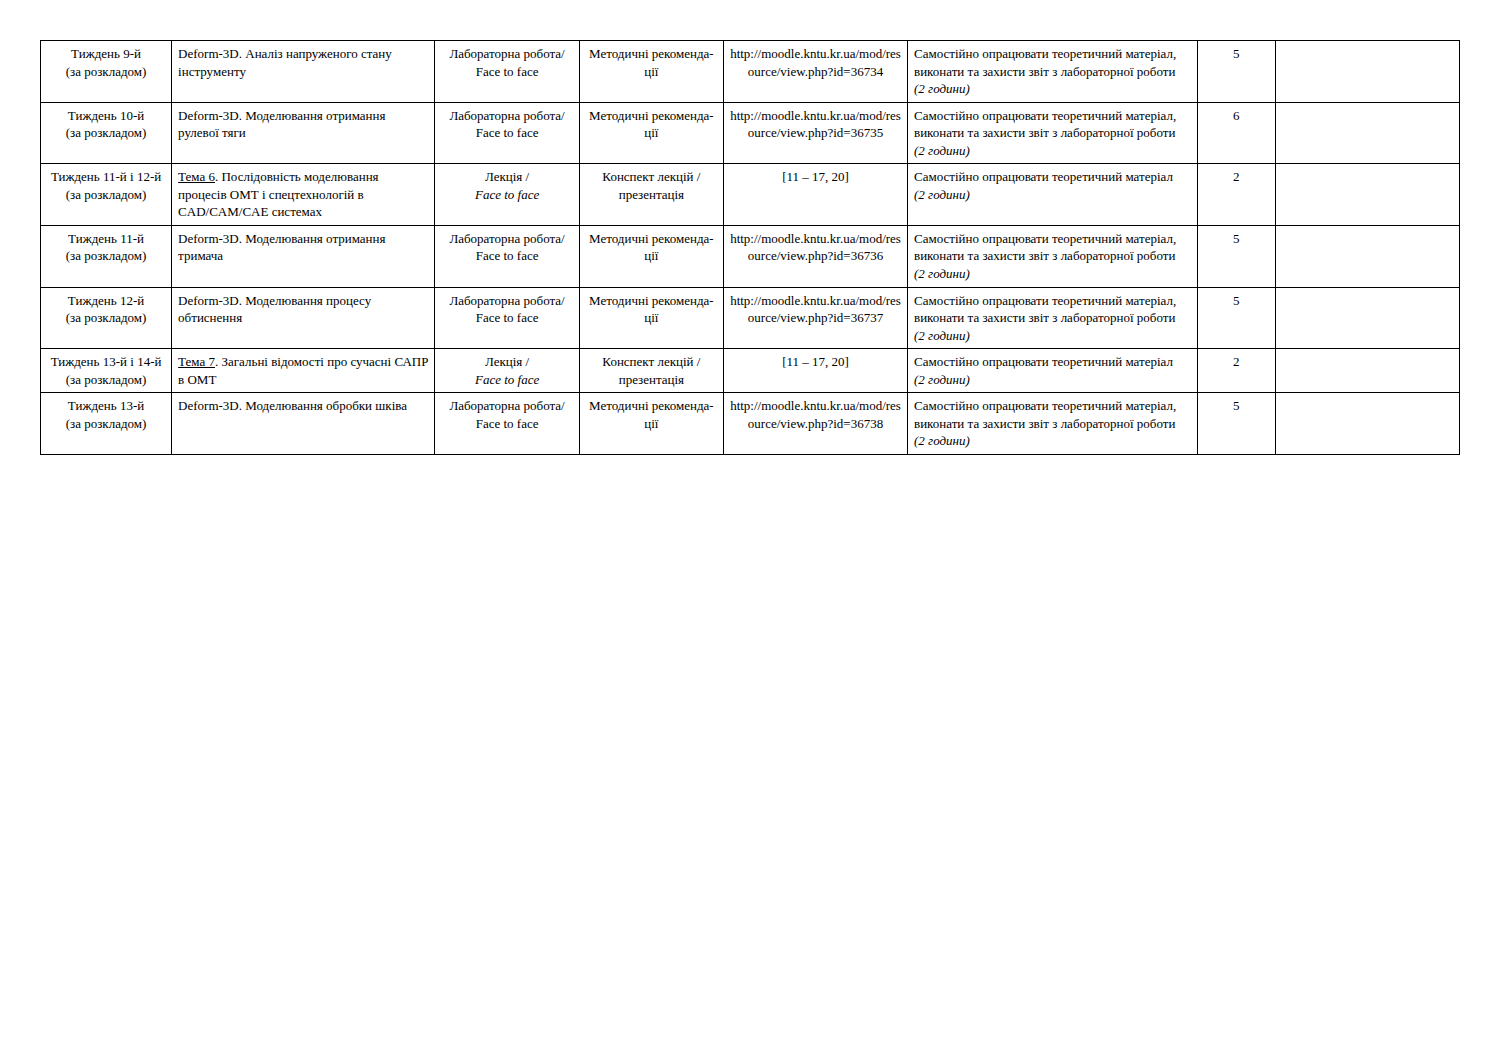| Тиждень 9-й (за розкладом) | Deform-3D. Аналіз напруженого стану інструменту | Лабораторна робота/ Face to face | Методичні рекоменда-ції | http://moodle.kntu.kr.ua/mod/resource/view.php?id=36734 | Самостійно опрацювати теоретичний матеріал, виконати та захисти звіт з лабораторної роботи (2 години) | 5 | |
| Тиждень 10-й (за розкладом) | Deform-3D. Моделювання отримання рулевої тяги | Лабораторна робота/ Face to face | Методичні рекоменда-ції | http://moodle.kntu.kr.ua/mod/resource/view.php?id=36735 | Самостійно опрацювати теоретичний матеріал, виконати та захисти звіт з лабораторної роботи (2 години) | 6 | |
| Тиждень 11-й і 12-й (за розкладом) | Тема 6 . Послідовність моделювання процесів ОМТ і спецтехнологій в CAD/CAM/CAE системах | Лекція / Face to face | Конспект лекцій / презентація | [11 – 17, 20] | Самостійно опрацювати теоретичний матеріал (2 години) | 2 | |
| Тиждень 11-й (за розкладом) | Deform-3D. Моделювання отримання тримача | Лабораторна робота/ Face to face | Методичні рекоменда-ції | http://moodle.kntu.kr.ua/mod/resource/view.php?id=36736 | Самостійно опрацювати теоретичний матеріал, виконати та захисти звіт з лабораторної роботи (2 години) | 5 | |
| Тиждень 12-й (за розкладом) | Deform-3D. Моделювання процесу обтиснення | Лабораторна робота/ Face to face | Методичні рекоменда-ції | http://moodle.kntu.kr.ua/mod/resource/view.php?id=36737 | Самостійно опрацювати теоретичний матеріал, виконати та захисти звіт з лабораторної роботи (2 години) | 5 | |
| Тиждень 13-й і 14-й (за розкладом) | Тема 7 . Загальні відомості про сучасні САПР в ОМТ | Лекція / Face to face | Конспект лекцій / презентація | [11 – 17, 20] | Самостійно опрацювати теоретичний матеріал (2 години) | 2 | |
| Тиждень 13-й (за розкладом) | Deform-3D. Моделювання обробки шківа | Лабораторна робота/ Face to face | Методичні рекоменда-ції | http://moodle.kntu.kr.ua/mod/resource/view.php?id=36738 | Самостійно опрацювати теоретичний матеріал, виконати та захисти звіт з лабораторної роботи (2 години) | 5 | |